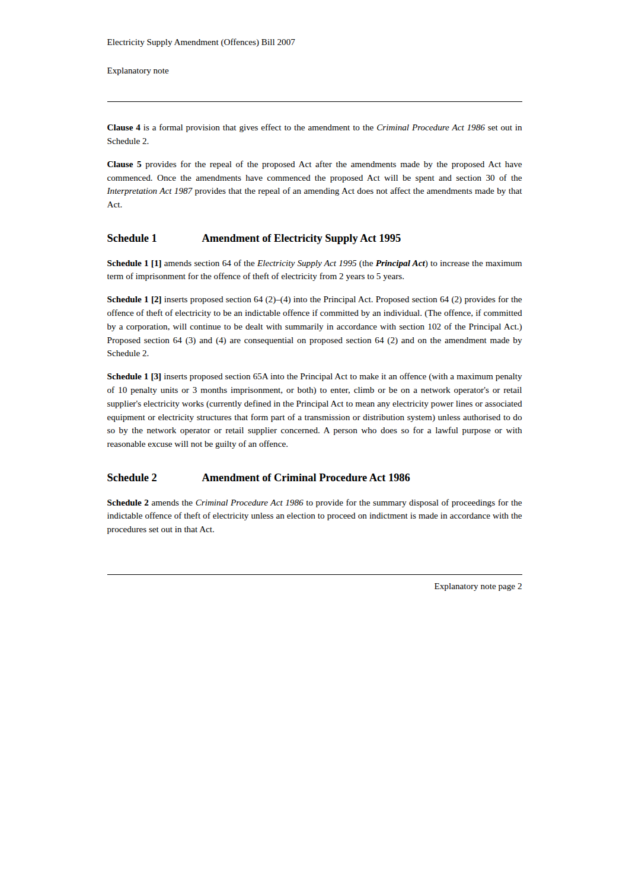Electricity Supply Amendment (Offences) Bill 2007
Explanatory note
Clause 4 is a formal provision that gives effect to the amendment to the Criminal Procedure Act 1986 set out in Schedule 2.
Clause 5 provides for the repeal of the proposed Act after the amendments made by the proposed Act have commenced. Once the amendments have commenced the proposed Act will be spent and section 30 of the Interpretation Act 1987 provides that the repeal of an amending Act does not affect the amendments made by that Act.
Schedule 1 Amendment of Electricity Supply Act 1995
Schedule 1 [1] amends section 64 of the Electricity Supply Act 1995 (the Principal Act) to increase the maximum term of imprisonment for the offence of theft of electricity from 2 years to 5 years.
Schedule 1 [2] inserts proposed section 64 (2)–(4) into the Principal Act. Proposed section 64 (2) provides for the offence of theft of electricity to be an indictable offence if committed by an individual. (The offence, if committed by a corporation, will continue to be dealt with summarily in accordance with section 102 of the Principal Act.) Proposed section 64 (3) and (4) are consequential on proposed section 64 (2) and on the amendment made by Schedule 2.
Schedule 1 [3] inserts proposed section 65A into the Principal Act to make it an offence (with a maximum penalty of 10 penalty units or 3 months imprisonment, or both) to enter, climb or be on a network operator's or retail supplier's electricity works (currently defined in the Principal Act to mean any electricity power lines or associated equipment or electricity structures that form part of a transmission or distribution system) unless authorised to do so by the network operator or retail supplier concerned. A person who does so for a lawful purpose or with reasonable excuse will not be guilty of an offence.
Schedule 2 Amendment of Criminal Procedure Act 1986
Schedule 2 amends the Criminal Procedure Act 1986 to provide for the summary disposal of proceedings for the indictable offence of theft of electricity unless an election to proceed on indictment is made in accordance with the procedures set out in that Act.
Explanatory note page 2